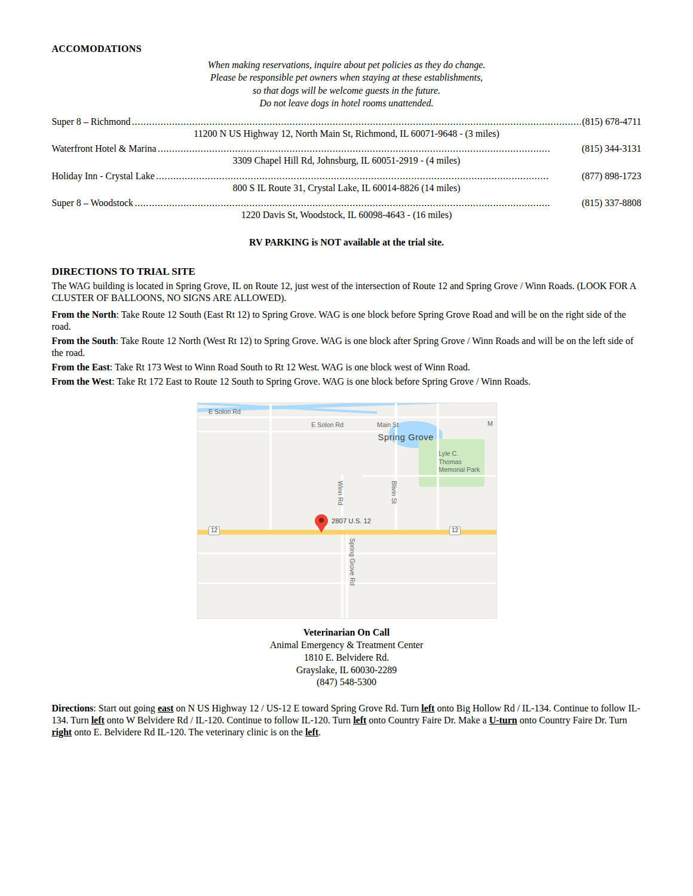ACCOMODATIONS
When making reservations, inquire about pet policies as they do change.
Please be responsible pet owners when staying at these establishments,
so that dogs will be welcome guests in the future.
Do not leave dogs in hotel rooms unattended.
Super 8 – Richmond .................................................................................................................................................................. (815) 678-4711
11200 N US Highway 12, North Main St, Richmond, IL 60071-9648 - (3 miles)
Waterfront Hotel & Marina ......................................................................................................................................... (815) 344-3131
3309 Chapel Hill Rd, Johnsburg, IL 60051-2919 - (4 miles)
Holiday Inn - Crystal Lake ......................................................................................................................................... (877) 898-1723
800 S IL Route 31, Crystal Lake, IL 60014-8826 (14 miles)
Super 8 – Woodstock ................................................................................................................................................. (815) 337-8808
1220 Davis St, Woodstock, IL 60098-4643 - (16 miles)
RV PARKING is NOT available at the trial site.
DIRECTIONS TO TRIAL SITE
The WAG building is located in Spring Grove, IL on Route 12, just west of the intersection of Route 12 and Spring Grove / Winn Roads. (LOOK FOR A CLUSTER OF BALLOONS, NO SIGNS ARE ALLOWED).
From the North: Take Route 12 South (East Rt 12) to Spring Grove. WAG is one block before Spring Grove Road and will be on the right side of the road.
From the South: Take Route 12 North (West Rt 12) to Spring Grove. WAG is one block after Spring Grove / Winn Roads and will be on the left side of the road.
From the East: Take Rt 173 West to Winn Road South to Rt 12 West. WAG is one block west of Winn Road.
From the West: Take Rt 172 East to Route 12 South to Spring Grove. WAG is one block before Spring Grove / Winn Roads.
E Solon Rd E Solon Rd Main St Spring Grove Lyle C.
Thomas
Memorial Park Winn Rd Spring Grove Rd Blivin St M 12 12
2807 U.S. 12
Veterinarian On Call
Animal Emergency & Treatment Center
1810 E. Belvidere Rd.
Grayslake, IL 60030-2289
(847) 548-5300
Directions: Start out going east on N US Highway 12 / US-12 E toward Spring Grove Rd. Turn left onto Big Hollow Rd / IL-134. Continue to follow IL-134. Turn left onto W Belvidere Rd / IL-120. Continue to follow IL-120. Turn left onto Country Faire Dr. Make a U-turn onto Country Faire Dr. Turn right onto E. Belvidere Rd IL-120. The veterinary clinic is on the left.